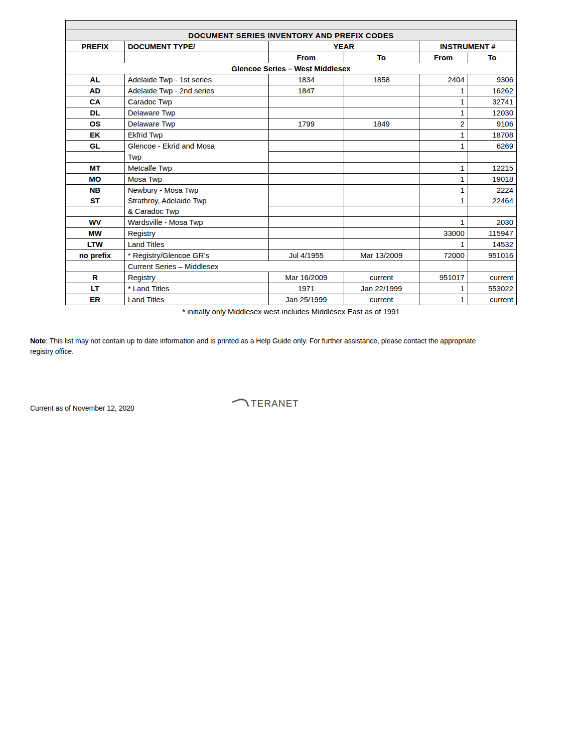| DOCUMENT SERIES INVENTORY AND PREFIX CODES |
| PREFIX | DOCUMENT TYPE/ | YEAR | INSTRUMENT # |
| | | From | To | From | To |
| Glencoe Series – West Middlesex |
| AL | Adelaide Twp - 1st series | 1834 | 1858 | 2404 | 9306 |
| AD | Adelaide Twp - 2nd series | 1847 | | 1 | 16262 |
| CA | Caradoc Twp | | | 1 | 32741 |
| DL | Delaware Twp | | | 1 | 12030 |
| OS | Delaware Twp | 1799 | 1849 | 2 | 9106 |
| EK | Ekfrid Twp | | | 1 | 18708 |
| GL | Glencoe - Ekrid and Mosa | | | 1 | 6269 |
| | Twp | | | | |
| MT | Metcalfe Twp | | | 1 | 12215 |
| MO | Mosa Twp | | | 1 | 19018 |
| NB | Newbury - Mosa Twp | | | 1 | 2224 |
| ST | Strathroy, Adelaide Twp | | | 1 | 22464 |
| | & Caradoc Twp | | | | |
| WV | Wardsville - Mosa Twp | | | 1 | 2030 |
| MW | Registry | | | 33000 | 115947 |
| LTW | Land Titles | | | 1 | 14532 |
| no prefix | * Registry/Glencoe GR’s | Jul 4/1955 | Mar 13/2009 | 72000 | 951016 |
| | Current Series – Middlesex | | |
| R | Registry | Mar 16/2009 | current | 951017 | current |
| LT | * Land Titles | 1971 | Jan 22/1999 | 1 | 553022 |
| ER | Land Titles | Jan 25/1999 | current | 1 | current |
* initially only Middlesex west-includes Middlesex East as of 1991
Note: This list may not contain up to date information and is printed as a Help Guide only. For further assistance, please contact the appropriate registry office.
Current as of November 12, 2020
TERANET